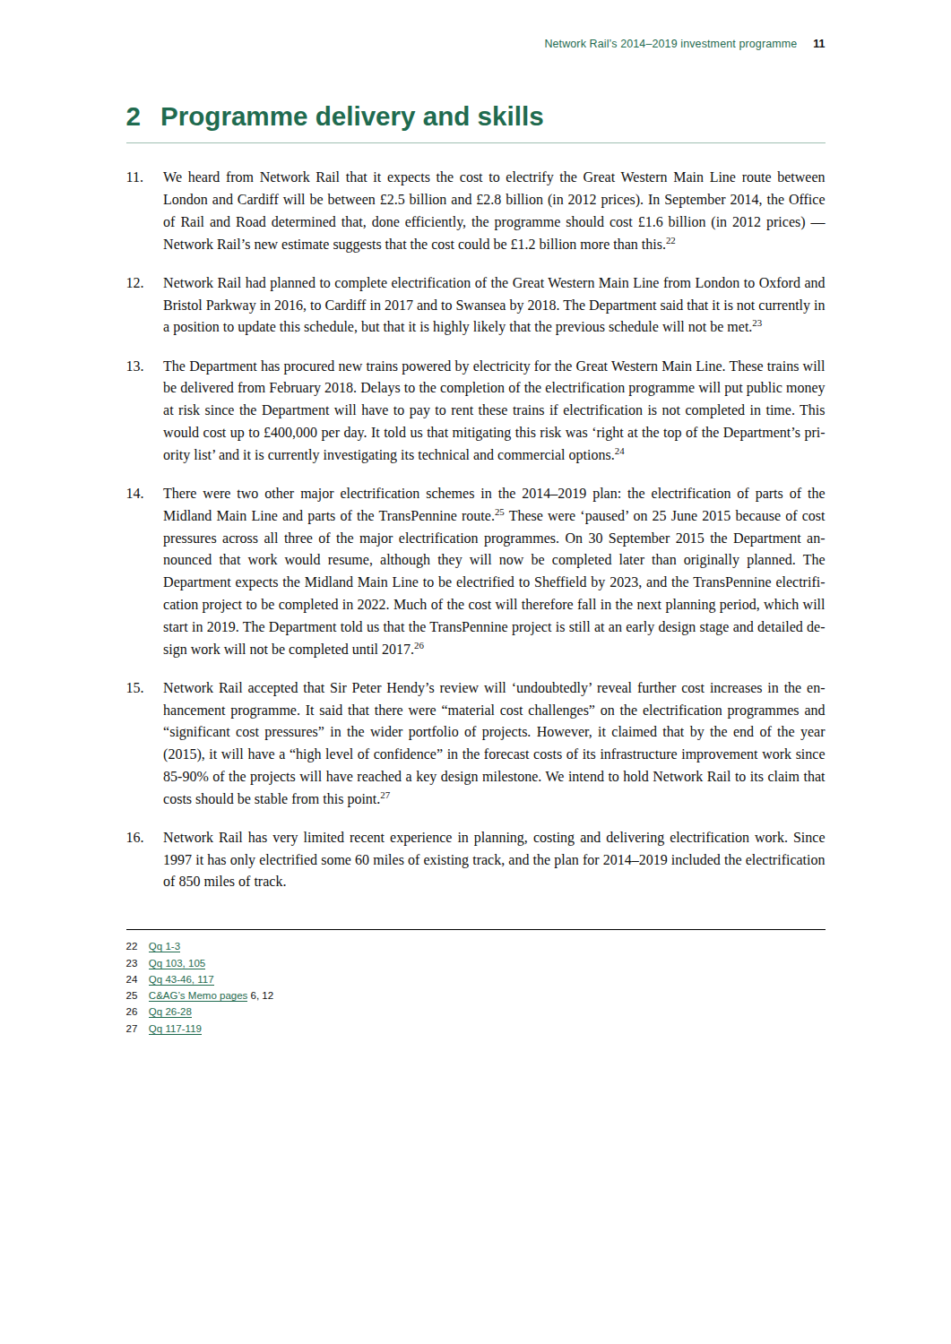Network Rail’s 2014–2019 investment programme 11
2 Programme delivery and skills
We heard from Network Rail that it expects the cost to electrify the Great Western Main Line route between London and Cardiff will be between £2.5 billion and £2.8 billion (in 2012 prices). In September 2014, the Office of Rail and Road determined that, done efficiently, the programme should cost £1.6 billion (in 2012 prices) — Network Rail’s new estimate suggests that the cost could be £1.2 billion more than this.22
Network Rail had planned to complete electrification of the Great Western Main Line from London to Oxford and Bristol Parkway in 2016, to Cardiff in 2017 and to Swansea by 2018. The Department said that it is not currently in a position to update this schedule, but that it is highly likely that the previous schedule will not be met.23
The Department has procured new trains powered by electricity for the Great Western Main Line. These trains will be delivered from February 2018. Delays to the completion of the electrification programme will put public money at risk since the Department will have to pay to rent these trains if electrification is not completed in time. This would cost up to £400,000 per day. It told us that mitigating this risk was ‘right at the top of the Department’s priority list’ and it is currently investigating its technical and commercial options.24
There were two other major electrification schemes in the 2014–2019 plan: the electrification of parts of the Midland Main Line and parts of the TransPennine route.25 These were ‘paused’ on 25 June 2015 because of cost pressures across all three of the major electrification programmes. On 30 September 2015 the Department announced that work would resume, although they will now be completed later than originally planned. The Department expects the Midland Main Line to be electrified to Sheffield by 2023, and the TransPennine electrification project to be completed in 2022. Much of the cost will therefore fall in the next planning period, which will start in 2019. The Department told us that the TransPennine project is still at an early design stage and detailed design work will not be completed until 2017.26
Network Rail accepted that Sir Peter Hendy’s review will ‘undoubtedly’ reveal further cost increases in the enhancement programme. It said that there were “material cost challenges” on the electrification programmes and “significant cost pressures” in the wider portfolio of projects. However, it claimed that by the end of the year (2015), it will have a “high level of confidence” in the forecast costs of its infrastructure improvement work since 85-90% of the projects will have reached a key design milestone. We intend to hold Network Rail to its claim that costs should be stable from this point.27
Network Rail has very limited recent experience in planning, costing and delivering electrification work. Since 1997 it has only electrified some 60 miles of existing track, and the plan for 2014–2019 included the electrification of 850 miles of track.
Qq 1-3
Qq 103, 105
Qq 43-46, 117
C&AG’s Memo pages 6, 12
Qq 26-28
Qq 117-119